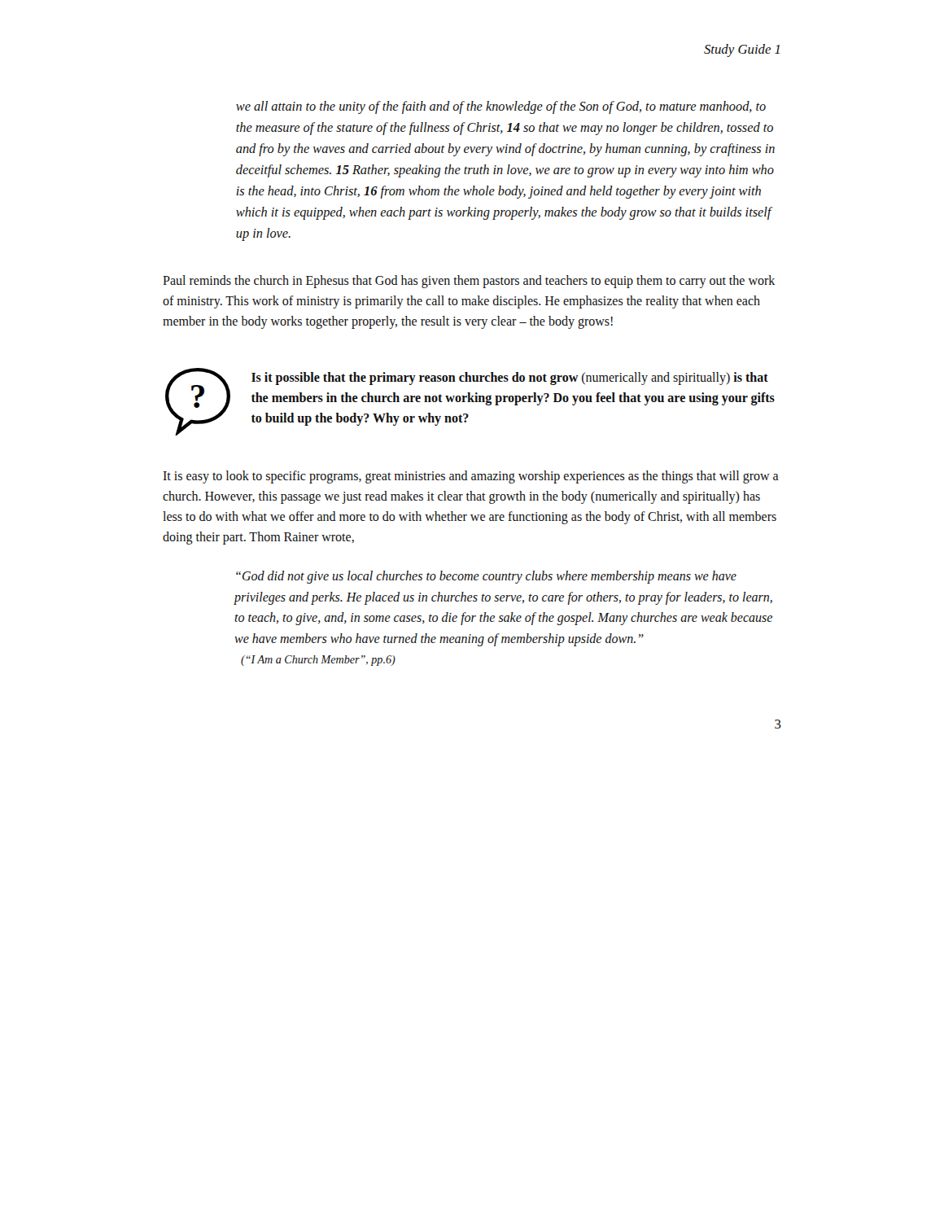Study Guide 1
we all attain to the unity of the faith and of the knowledge of the Son of God, to mature manhood, to the measure of the stature of the fullness of Christ, 14 so that we may no longer be children, tossed to and fro by the waves and carried about by every wind of doctrine, by human cunning, by craftiness in deceitful schemes. 15 Rather, speaking the truth in love, we are to grow up in every way into him who is the head, into Christ, 16 from whom the whole body, joined and held together by every joint with which it is equipped, when each part is working properly, makes the body grow so that it builds itself up in love.
Paul reminds the church in Ephesus that God has given them pastors and teachers to equip them to carry out the work of ministry. This work of ministry is primarily the call to make disciples. He emphasizes the reality that when each member in the body works together properly, the result is very clear – the body grows!
?
Is it possible that the primary reason churches do not grow (numerically and spiritually) is that the members in the church are not working properly? Do you feel that you are using your gifts to build up the body? Why or why not?
It is easy to look to specific programs, great ministries and amazing worship experiences as the things that will grow a church. However, this passage we just read makes it clear that growth in the body (numerically and spiritually) has less to do with what we offer and more to do with whether we are functioning as the body of Christ, with all members doing their part. Thom Rainer wrote,
“God did not give us local churches to become country clubs where membership means we have privileges and perks. He placed us in churches to serve, to care for others, to pray for leaders, to learn, to teach, to give, and, in some cases, to die for the sake of the gospel. Many churches are weak because we have members who have turned the meaning of membership upside down.” (“I Am a Church Member”, pp.6)
3